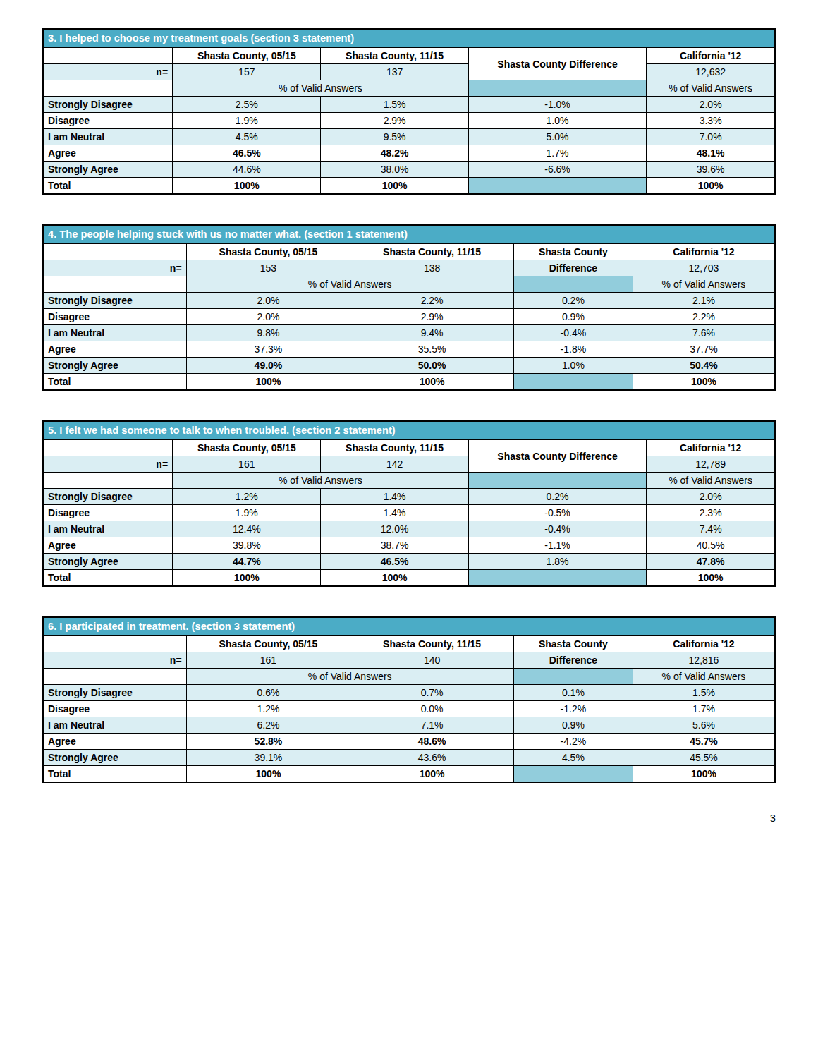3. I helped to choose my treatment goals (section 3 statement)
| | Shasta County, 05/15 | Shasta County, 11/15 | Shasta County Difference | California '12 |
| --- | --- | --- | --- | --- |
| n= | 157 | 137 | 12,632 |
| | % of Valid Answers | | % of Valid Answers |
| Strongly Disagree | 2.5% | 1.5% | -1.0% | 2.0% |
| Disagree | 1.9% | 2.9% | 1.0% | 3.3% |
| I am Neutral | 4.5% | 9.5% | 5.0% | 7.0% |
| Agree | 46.5% | 48.2% | 1.7% | 48.1% |
| Strongly Agree | 44.6% | 38.0% | -6.6% | 39.6% |
| Total | 100% | 100% | | 100% |
4. The people helping stuck with us no matter what. (section 1 statement)
| | Shasta County, 05/15 | Shasta County, 11/15 | Shasta County | California '12 |
| --- | --- | --- | --- | --- |
| n= | 153 | 138 | Difference | 12,703 |
| | % of Valid Answers | | % of Valid Answers |
| Strongly Disagree | 2.0% | 2.2% | 0.2% | 2.1% |
| Disagree | 2.0% | 2.9% | 0.9% | 2.2% |
| I am Neutral | 9.8% | 9.4% | -0.4% | 7.6% |
| Agree | 37.3% | 35.5% | -1.8% | 37.7% |
| Strongly Agree | 49.0% | 50.0% | 1.0% | 50.4% |
| Total | 100% | 100% | | 100% |
5. I felt we had someone to talk to when troubled. (section 2 statement)
| | Shasta County, 05/15 | Shasta County, 11/15 | Shasta County Difference | California '12 |
| --- | --- | --- | --- | --- |
| n= | 161 | 142 | 12,789 |
| | % of Valid Answers | | % of Valid Answers |
| Strongly Disagree | 1.2% | 1.4% | 0.2% | 2.0% |
| Disagree | 1.9% | 1.4% | -0.5% | 2.3% |
| I am Neutral | 12.4% | 12.0% | -0.4% | 7.4% |
| Agree | 39.8% | 38.7% | -1.1% | 40.5% |
| Strongly Agree | 44.7% | 46.5% | 1.8% | 47.8% |
| Total | 100% | 100% | | 100% |
6. I participated in treatment. (section 3 statement)
| | Shasta County, 05/15 | Shasta County, 11/15 | Shasta County | California '12 |
| --- | --- | --- | --- | --- |
| n= | 161 | 140 | Difference | 12,816 |
| | % of Valid Answers | | % of Valid Answers |
| Strongly Disagree | 0.6% | 0.7% | 0.1% | 1.5% |
| Disagree | 1.2% | 0.0% | -1.2% | 1.7% |
| I am Neutral | 6.2% | 7.1% | 0.9% | 5.6% |
| Agree | 52.8% | 48.6% | -4.2% | 45.7% |
| Strongly Agree | 39.1% | 43.6% | 4.5% | 45.5% |
| Total | 100% | 100% | | 100% |
3